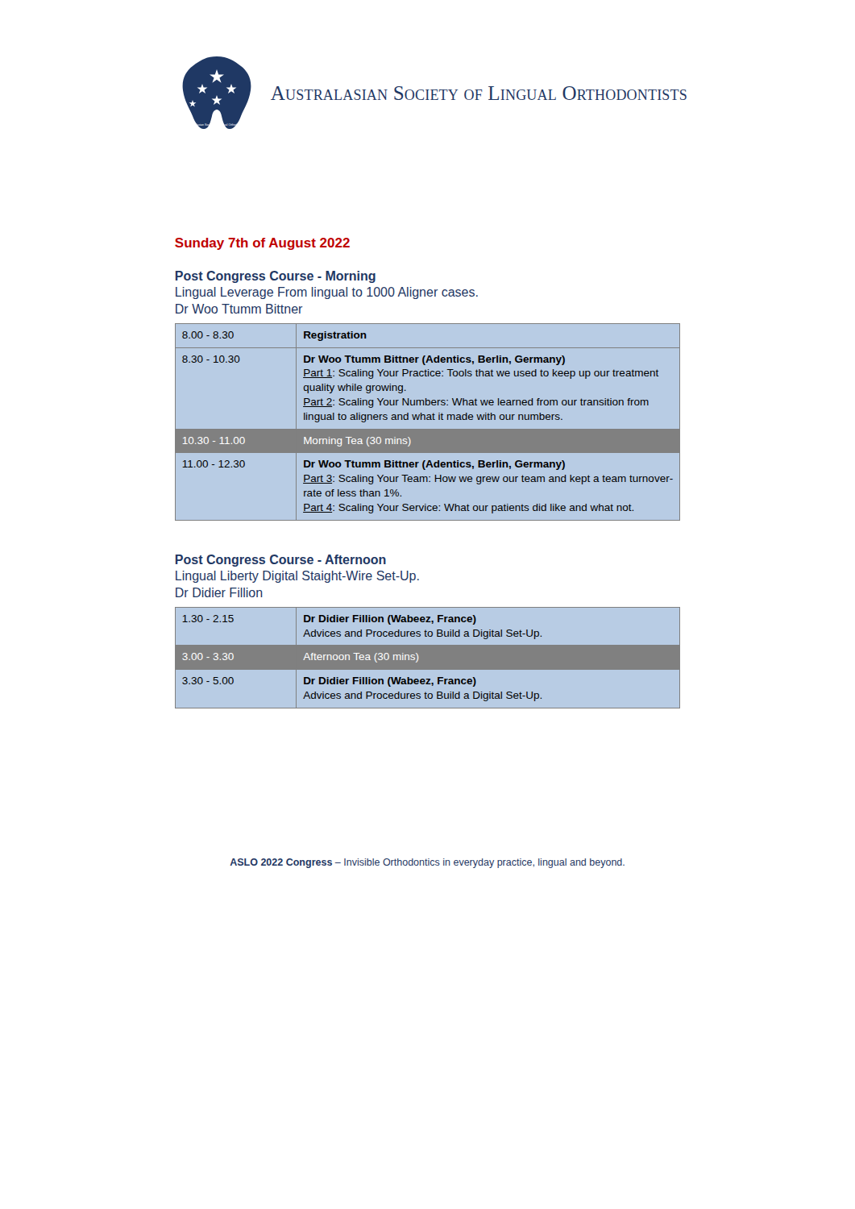Australasian Society of Lingual Orthodontists
Australasian Society of Lingual Orthodontists
Sunday 7th of August 2022
Post Congress Course - Morning
Lingual Leverage From lingual to 1000 Aligner cases.
Dr Woo Ttumm Bittner
| 8.00 - 8.30 | Registration |
| 8.30 - 10.30 | Dr Woo Ttumm Bittner (Adentics, Berlin, Germany) Part 1 : Scaling Your Practice: Tools that we used to keep up our treatment quality while growing. Part 2 : Scaling Your Numbers: What we learned from our transition from lingual to aligners and what it made with our numbers. |
| 10.30 - 11.00 | Morning Tea (30 mins) |
| 11.00 - 12.30 | Dr Woo Ttumm Bittner (Adentics, Berlin, Germany) Part 3 : Scaling Your Team: How we grew our team and kept a team turnover-rate of less than 1%. Part 4 : Scaling Your Service: What our patients did like and what not. |
Post Congress Course - Afternoon
Lingual Liberty Digital Staight-Wire Set-Up.
Dr Didier Fillion
| 1.30 - 2.15 | Dr Didier Fillion (Wabeez, France) Advices and Procedures to Build a Digital Set-Up. |
| 3.00 - 3.30 | Afternoon Tea (30 mins) |
| 3.30 - 5.00 | Dr Didier Fillion (Wabeez, France) Advices and Procedures to Build a Digital Set-Up. |
ASLO 2022 Congress – Invisible Orthodontics in everyday practice, lingual and beyond.